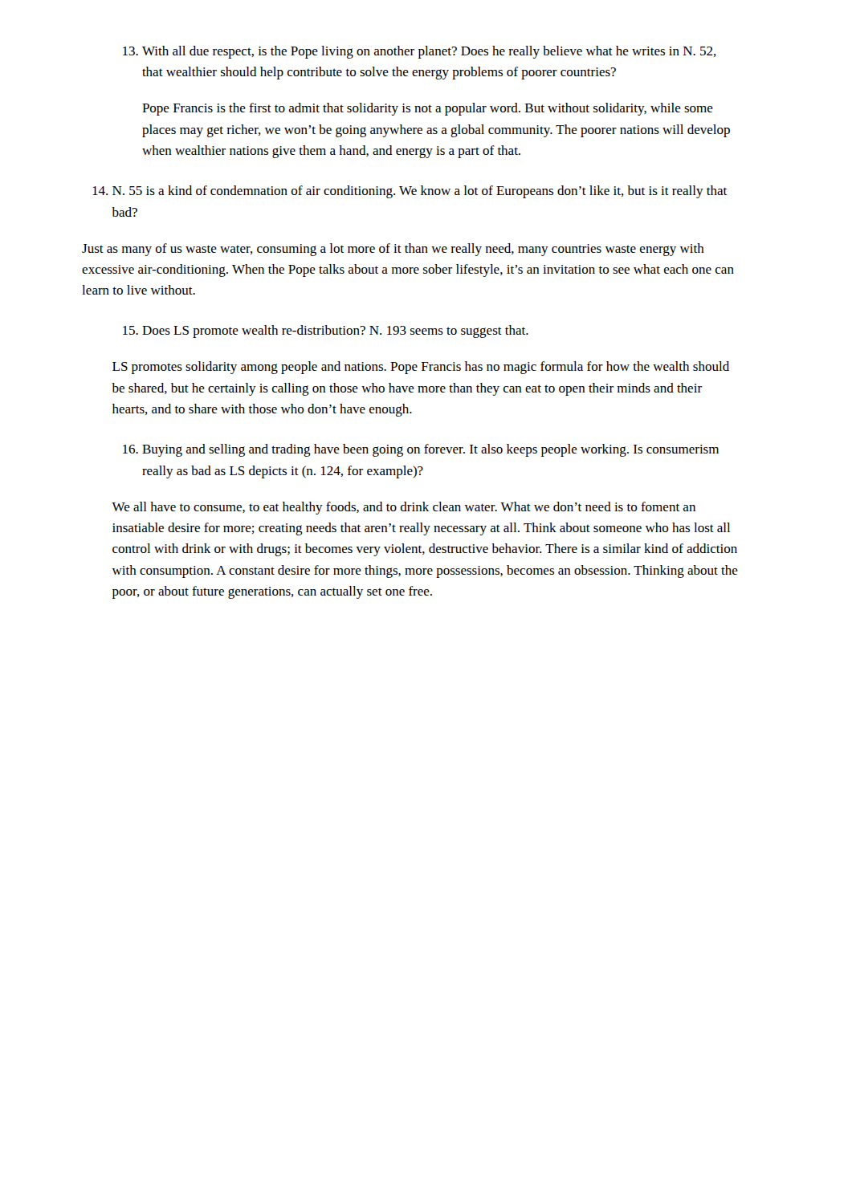With all due respect, is the Pope living on another planet? Does he really believe what he writes in N. 52, that wealthier should help contribute to solve the energy problems of poorer countries?
Pope Francis is the first to admit that solidarity is not a popular word. But without solidarity, while some places may get richer, we won’t be going anywhere as a global community. The poorer nations will develop when wealthier nations give them a hand, and energy is a part of that.
N. 55 is a kind of condemnation of air conditioning. We know a lot of Europeans don’t like it, but is it really that bad?
Just as many of us waste water, consuming a lot more of it than we really need, many countries waste energy with excessive air-conditioning. When the Pope talks about a more sober lifestyle, it’s an invitation to see what each one can learn to live without.
Does LS promote wealth re-distribution? N. 193 seems to suggest that.
LS promotes solidarity among people and nations. Pope Francis has no magic formula for how the wealth should be shared, but he certainly is calling on those who have more than they can eat to open their minds and their hearts, and to share with those who don’t have enough.
Buying and selling and trading have been going on forever. It also keeps people working. Is consumerism really as bad as LS depicts it (n. 124, for example)?
We all have to consume, to eat healthy foods, and to drink clean water. What we don’t need is to foment an insatiable desire for more; creating needs that aren’t really necessary at all. Think about someone who has lost all control with drink or with drugs; it becomes very violent, destructive behavior. There is a similar kind of addiction with consumption. A constant desire for more things, more possessions, becomes an obsession. Thinking about the poor, or about future generations, can actually set one free.